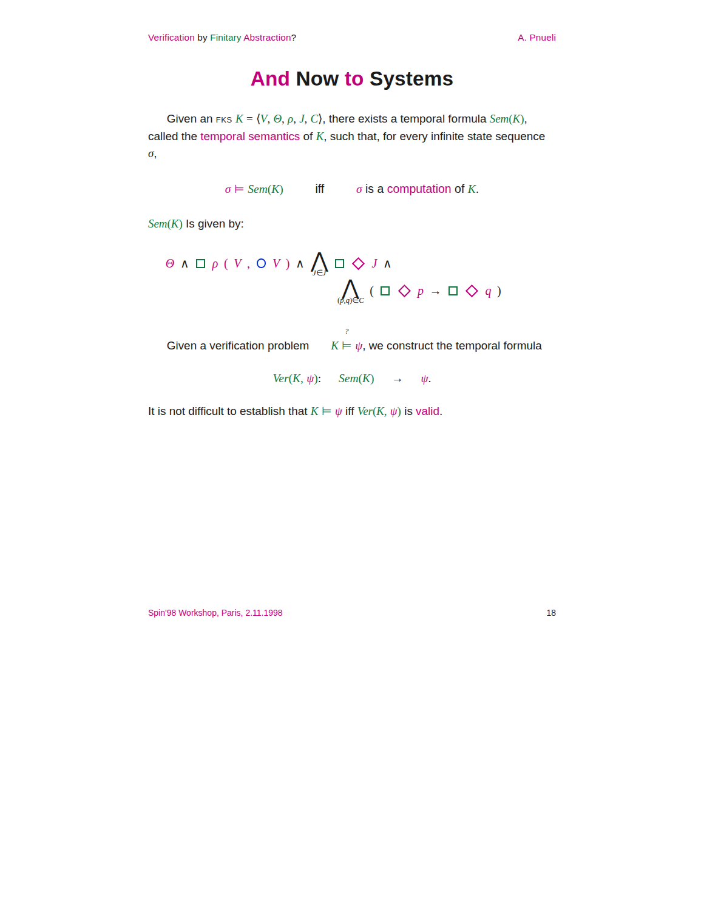Verification by Finitary Abstraction?
A. Pnueli
And Now to Systems
Given an fks K = ⟨V, Θ, ρ, J, C⟩, there exists a temporal formula Sem(K), called the temporal semantics of K, such that, for every infinite state sequence σ,
σ ⊨ Sem(K) iff σ is a computation of K.
Sem(K) Is given by:
Θ ∧ ρ(V, V) ∧ ⋀ J∈J J ∧
⋀ (p, q)∈C ( p → q)
Given a verification problem ?K ⊨ ψ, we construct the temporal formula
Ver(K, ψ): Sem(K) → ψ.
It is not difficult to establish that K ⊨ ψ iff Ver(K, ψ) is valid.
Spin'98 Workshop, Paris, 2.11.1998
18